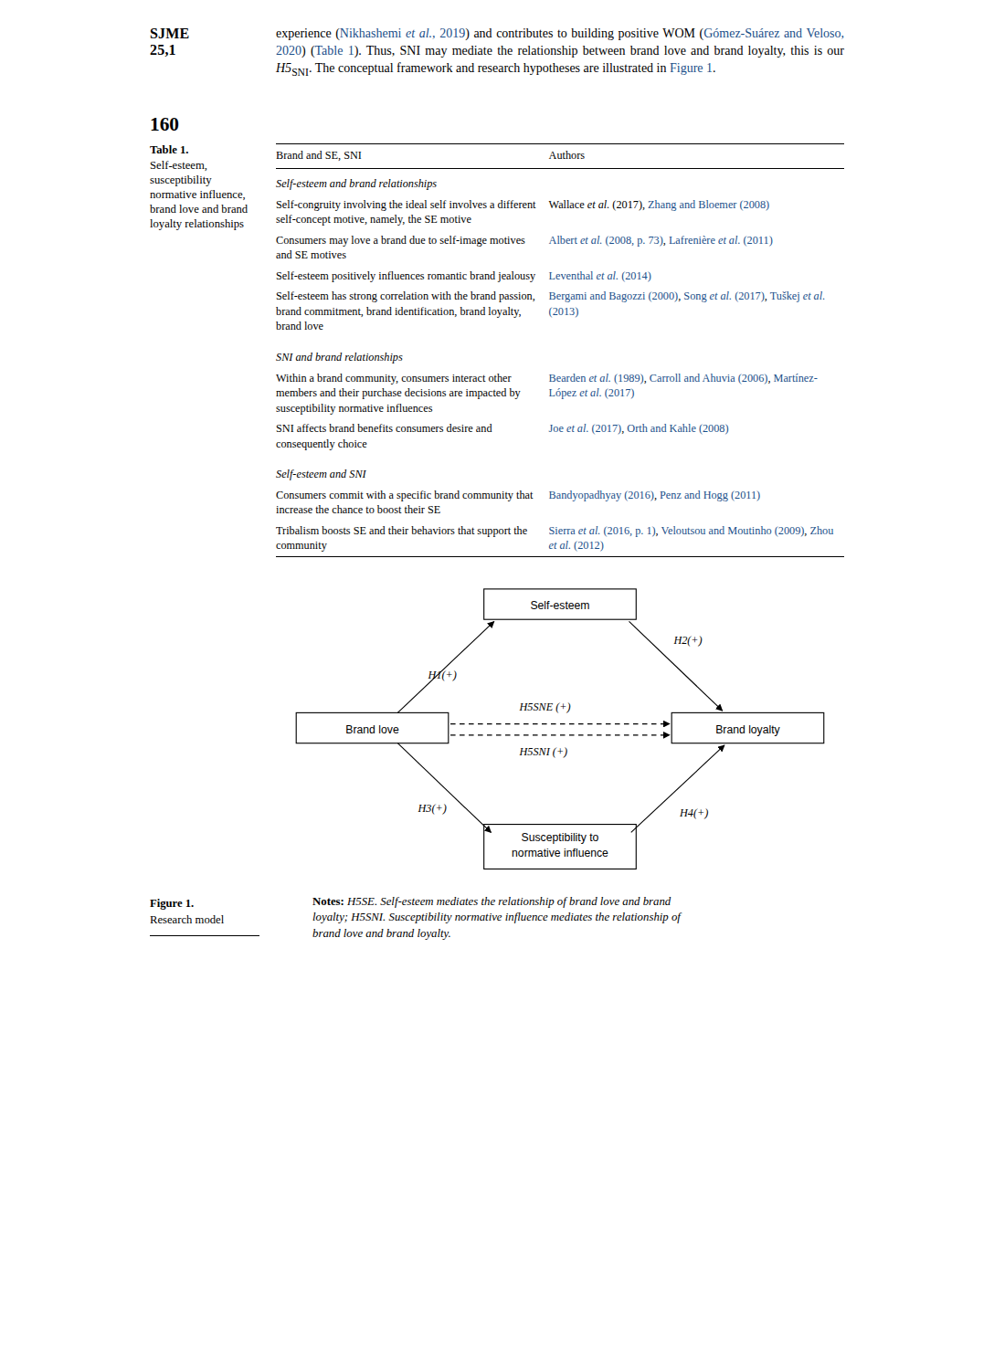SJME
25,1
experience (Nikhashemi et al., 2019) and contributes to building positive WOM (Gómez-Suárez and Veloso, 2020) (Table 1). Thus, SNI may mediate the relationship between brand love and brand loyalty, this is our H5SNI. The conceptual framework and research hypotheses are illustrated in Figure 1.
160
Table 1. Self-esteem, susceptibility normative influence, brand love and brand loyalty relationships
| Brand and SE, SNI | Authors |
| --- | --- |
| Self-esteem and brand relationships |
| Self-congruity involving the ideal self involves a different self-concept motive, namely, the SE motive | Wallace et al. (2017), Zhang and Bloemer (2008) |
| Consumers may love a brand due to self-image motives and SE motives | Albert et al. (2008, p. 73) , Lafrenière et al. (2011) |
| Self-esteem positively influences romantic brand jealousy | Leventhal et al. (2014) |
| Self-esteem has strong correlation with the brand passion, brand commitment, brand identification, brand loyalty, brand love | Bergami and Bagozzi (2000) , Song et al. (2017) , Tuškej et al. (2013) |
| SNI and brand relationships |
| Within a brand community, consumers interact other members and their purchase decisions are impacted by susceptibility normative influences | Bearden et al. (1989) , Carroll and Ahuvia (2006) , Martínez-López et al. (2017) |
| SNI affects brand benefits consumers desire and consequently choice | Joe et al. (2017) , Orth and Kahle (2008) |
| Self-esteem and SNI |
| Consumers commit with a specific brand community that increase the chance to boost their SE | Bandyopadhyay (2016) , Penz and Hogg (2011) |
| Tribalism boosts SE and their behaviors that support the community | Sierra et al. (2016, p. 1) , Veloutsou and Moutinho (2009) , Zhou et al. (2012) |
Figure 1. Research model
Self-esteem Brand love Brand loyalty Susceptibility to normative influence H1(+) H2(+) H3(+) H4(+) H5SNE (+) H5SNI (+)
Notes: H5SE. Self-esteem mediates the relationship of brand love and brand loyalty; H5SNI. Susceptibility normative influence mediates the relationship of brand love and brand loyalty.